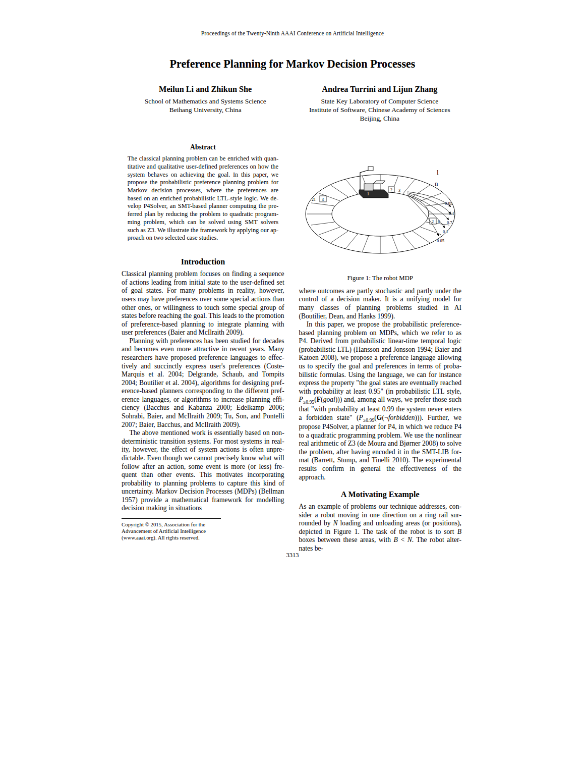Proceedings of the Twenty-Ninth AAAI Conference on Artificial Intelligence
Preference Planning for Markov Decision Processes
Meilun Li and Zhikun She
School of Mathematics and Systems Science
Beihang University, China
Andrea Turrini and Lijun Zhang
State Key Laboratory of Computer Science
Institute of Software, Chinese Academy of Sciences
Beijing, China
Abstract
The classical planning problem can be enriched with quantitative and qualitative user-defined preferences on how the system behaves on achieving the goal. In this paper, we propose the probabilistic preference planning problem for Markov decision processes, where the preferences are based on an enriched probabilistic LTL-style logic. We develop P4Solver, an SMT-based planner computing the preferred plan by reducing the problem to quadratic programming problem, which can be solved using SMT solvers such as Z3. We illustrate the framework by applying our approach on two selected case studies.
Introduction
Classical planning problem focuses on finding a sequence of actions leading from initial state to the user-defined set of goal states. For many problems in reality, however, users may have preferences over some special actions than other ones, or willingness to touch some special group of states before reaching the goal. This leads to the promotion of preference-based planning to integrate planning with user preferences (Baier and McIlraith 2009).
Planning with preferences has been studied for decades and becomes even more attractive in recent years. Many researchers have proposed preference languages to effectively and succinctly express user's preferences (Coste-Marquis et al. 2004; Delgrande, Schaub, and Tompits 2004; Boutilier et al. 2004), algorithms for designing preference-based planners corresponding to the different preference languages, or algorithms to increase planning efficiency (Bacchus and Kabanza 2000; Edelkamp 2006; Sohrabi, Baier, and McIlraith 2009; Tu, Son, and Pontelli 2007; Baier, Bacchus, and McIlraith 2009).
The above mentioned work is essentially based on nondeterministic transition systems. For most systems in reality, however, the effect of system actions is often unpredictable. Even though we cannot precisely know what will follow after an action, some event is more (or less) frequent than other events. This motivates incorporating probability to planning problems to capture this kind of uncertainty. Markov Decision Processes (MDPs) (Bellman 1957) provide a mathematical framework for modelling decision making in situations
Copyright © 2015, Association for the Advancement of Artificial Intelligence (www.aaai.org). All rights reserved.
1 2 3 3 21 2 6 0.05 0.1 0.7 0.1 0.05 l n
Figure 1: The robot MDP
where outcomes are partly stochastic and partly under the control of a decision maker. It is a unifying model for many classes of planning problems studied in AI (Boutilier, Dean, and Hanks 1999).
In this paper, we propose the probabilistic preference-based planning problem on MDPs, which we refer to as P4. Derived from probabilistic linear-time temporal logic (probabilistic LTL) (Hansson and Jonsson 1994; Baier and Katoen 2008), we propose a preference language allowing us to specify the goal and preferences in terms of probabilistic formulas. Using the language, we can for instance express the property "the goal states are eventually reached with probability at least 0.95" (in probabilistic LTL style, P≥0.95(F(goal))) and, among all ways, we prefer those such that "with probability at least 0.99 the system never enters a forbidden state" (P≥0.99(G(¬forbidden))). Further, we propose P4Solver, a planner for P4, in which we reduce P4 to a quadratic programming problem. We use the nonlinear real arithmetic of Z3 (de Moura and Bjørner 2008) to solve the problem, after having encoded it in the SMT-LIB format (Barrett, Stump, and Tinelli 2010). The experimental results confirm in general the effectiveness of the approach.
A Motivating Example
As an example of problems our technique addresses, consider a robot moving in one direction on a ring rail surrounded by N loading and unloading areas (or positions), depicted in Figure 1. The task of the robot is to sort B boxes between these areas, with B < N. The robot alternates be-
3313